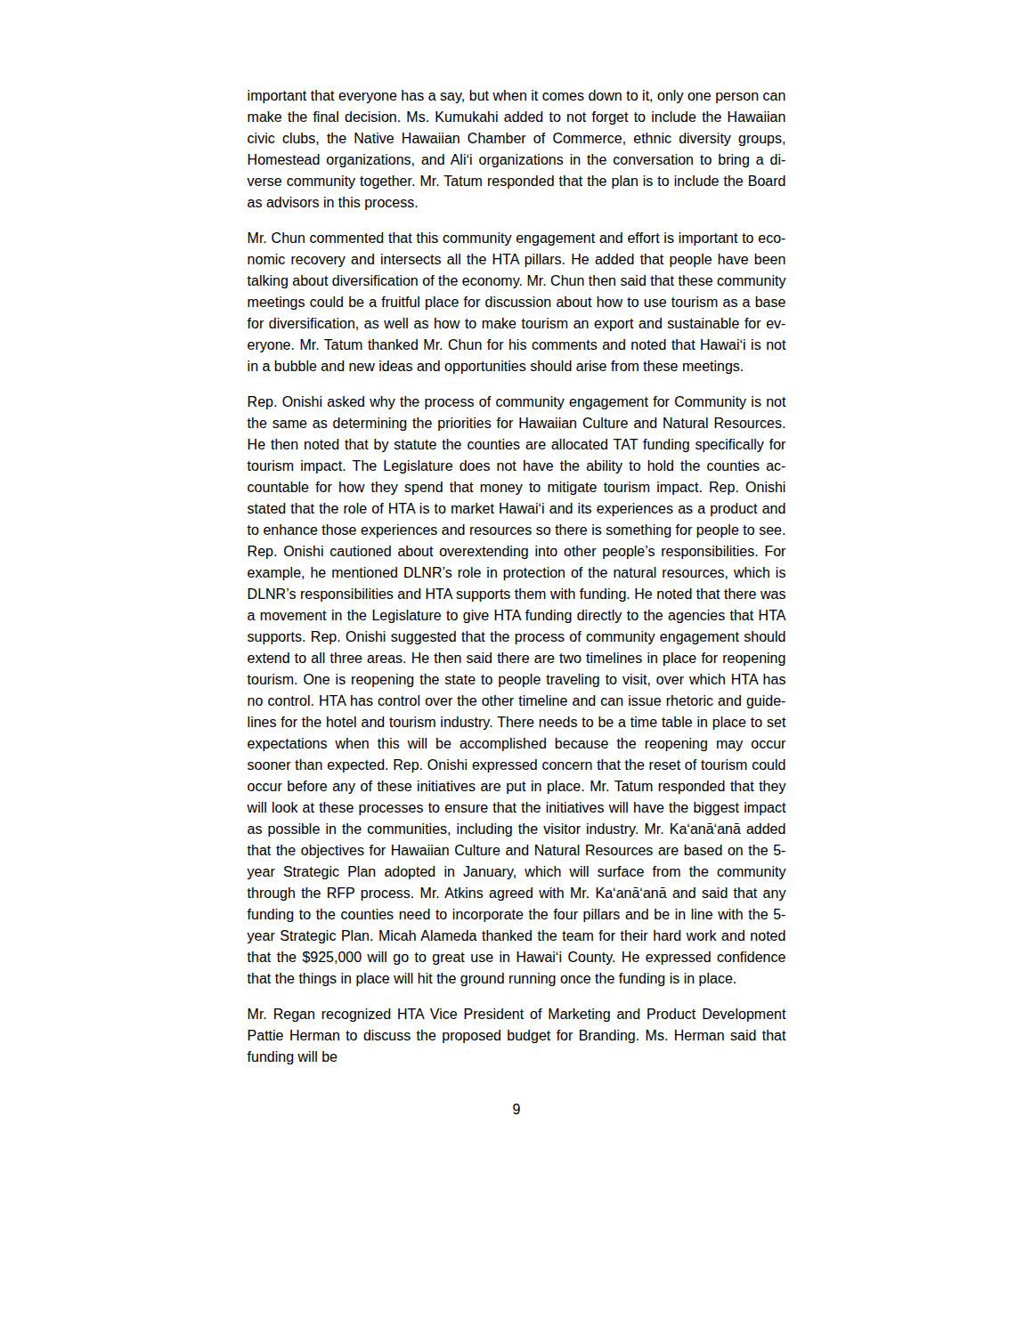important that everyone has a say, but when it comes down to it, only one person can make the final decision. Ms. Kumukahi added to not forget to include the Hawaiian civic clubs, the Native Hawaiian Chamber of Commerce, ethnic diversity groups, Homestead organizations, and Aliʻi organizations in the conversation to bring a diverse community together. Mr. Tatum responded that the plan is to include the Board as advisors in this process.
Mr. Chun commented that this community engagement and effort is important to economic recovery and intersects all the HTA pillars. He added that people have been talking about diversification of the economy. Mr. Chun then said that these community meetings could be a fruitful place for discussion about how to use tourism as a base for diversification, as well as how to make tourism an export and sustainable for everyone. Mr. Tatum thanked Mr. Chun for his comments and noted that Hawaiʻi is not in a bubble and new ideas and opportunities should arise from these meetings.
Rep. Onishi asked why the process of community engagement for Community is not the same as determining the priorities for Hawaiian Culture and Natural Resources. He then noted that by statute the counties are allocated TAT funding specifically for tourism impact. The Legislature does not have the ability to hold the counties accountable for how they spend that money to mitigate tourism impact. Rep. Onishi stated that the role of HTA is to market Hawaiʻi and its experiences as a product and to enhance those experiences and resources so there is something for people to see. Rep. Onishi cautioned about overextending into other people’s responsibilities. For example, he mentioned DLNR’s role in protection of the natural resources, which is DLNR’s responsibilities and HTA supports them with funding. He noted that there was a movement in the Legislature to give HTA funding directly to the agencies that HTA supports. Rep. Onishi suggested that the process of community engagement should extend to all three areas. He then said there are two timelines in place for reopening tourism. One is reopening the state to people traveling to visit, over which HTA has no control. HTA has control over the other timeline and can issue rhetoric and guidelines for the hotel and tourism industry. There needs to be a time table in place to set expectations when this will be accomplished because the reopening may occur sooner than expected. Rep. Onishi expressed concern that the reset of tourism could occur before any of these initiatives are put in place. Mr. Tatum responded that they will look at these processes to ensure that the initiatives will have the biggest impact as possible in the communities, including the visitor industry. Mr. Kaʻanāʻanā added that the objectives for Hawaiian Culture and Natural Resources are based on the 5-year Strategic Plan adopted in January, which will surface from the community through the RFP process. Mr. Atkins agreed with Mr. Kaʻanāʻanā and said that any funding to the counties need to incorporate the four pillars and be in line with the 5-year Strategic Plan. Micah Alameda thanked the team for their hard work and noted that the $925,000 will go to great use in Hawaiʻi County. He expressed confidence that the things in place will hit the ground running once the funding is in place.
Mr. Regan recognized HTA Vice President of Marketing and Product Development Pattie Herman to discuss the proposed budget for Branding. Ms. Herman said that funding will be
9